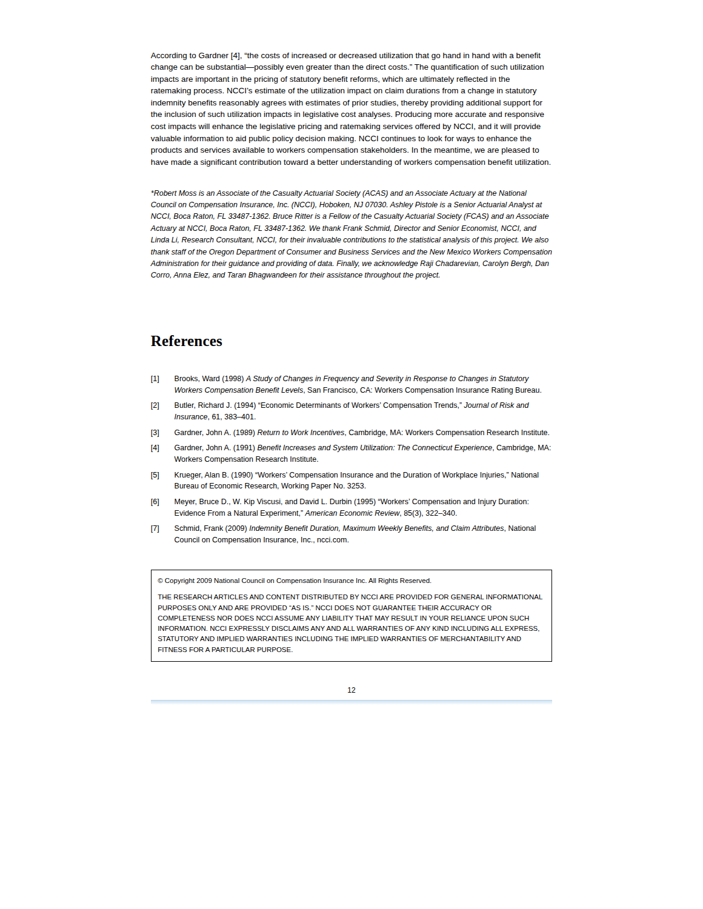According to Gardner [4], “the costs of increased or decreased utilization that go hand in hand with a benefit change can be substantial—possibly even greater than the direct costs.” The quantification of such utilization impacts are important in the pricing of statutory benefit reforms, which are ultimately reflected in the ratemaking process. NCCI’s estimate of the utilization impact on claim durations from a change in statutory indemnity benefits reasonably agrees with estimates of prior studies, thereby providing additional support for the inclusion of such utilization impacts in legislative cost analyses. Producing more accurate and responsive cost impacts will enhance the legislative pricing and ratemaking services offered by NCCI, and it will provide valuable information to aid public policy decision making. NCCI continues to look for ways to enhance the products and services available to workers compensation stakeholders. In the meantime, we are pleased to have made a significant contribution toward a better understanding of workers compensation benefit utilization.
*Robert Moss is an Associate of the Casualty Actuarial Society (ACAS) and an Associate Actuary at the National Council on Compensation Insurance, Inc. (NCCI), Hoboken, NJ 07030. Ashley Pistole is a Senior Actuarial Analyst at NCCI, Boca Raton, FL 33487-1362. Bruce Ritter is a Fellow of the Casualty Actuarial Society (FCAS) and an Associate Actuary at NCCI, Boca Raton, FL 33487-1362. We thank Frank Schmid, Director and Senior Economist, NCCI, and Linda Li, Research Consultant, NCCI, for their invaluable contributions to the statistical analysis of this project. We also thank staff of the Oregon Department of Consumer and Business Services and the New Mexico Workers Compensation Administration for their guidance and providing of data. Finally, we acknowledge Raji Chadarevian, Carolyn Bergh, Dan Corro, Anna Elez, and Taran Bhagwandeen for their assistance throughout the project.
References
[1] Brooks, Ward (1998) A Study of Changes in Frequency and Severity in Response to Changes in Statutory Workers Compensation Benefit Levels, San Francisco, CA: Workers Compensation Insurance Rating Bureau.
[2] Butler, Richard J. (1994) “Economic Determinants of Workers’ Compensation Trends,” Journal of Risk and Insurance, 61, 383–401.
[3] Gardner, John A. (1989) Return to Work Incentives, Cambridge, MA: Workers Compensation Research Institute.
[4] Gardner, John A. (1991) Benefit Increases and System Utilization: The Connecticut Experience, Cambridge, MA: Workers Compensation Research Institute.
[5] Krueger, Alan B. (1990) “Workers’ Compensation Insurance and the Duration of Workplace Injuries,” National Bureau of Economic Research, Working Paper No. 3253.
[6] Meyer, Bruce D., W. Kip Viscusi, and David L. Durbin (1995) “Workers’ Compensation and Injury Duration: Evidence From a Natural Experiment,” American Economic Review, 85(3), 322–340.
[7] Schmid, Frank (2009) Indemnity Benefit Duration, Maximum Weekly Benefits, and Claim Attributes, National Council on Compensation Insurance, Inc., ncci.com.
© Copyright 2009 National Council on Compensation Insurance Inc. All Rights Reserved.
THE RESEARCH ARTICLES AND CONTENT DISTRIBUTED BY NCCI ARE PROVIDED FOR GENERAL INFORMATIONAL PURPOSES ONLY AND ARE PROVIDED “AS IS.” NCCI DOES NOT GUARANTEE THEIR ACCURACY OR COMPLETENESS NOR DOES NCCI ASSUME ANY LIABILITY THAT MAY RESULT IN YOUR RELIANCE UPON SUCH INFORMATION. NCCI EXPRESSLY DISCLAIMS ANY AND ALL WARRANTIES OF ANY KIND INCLUDING ALL EXPRESS, STATUTORY AND IMPLIED WARRANTIES INCLUDING THE IMPLIED WARRANTIES OF MERCHANTABILITY AND FITNESS FOR A PARTICULAR PURPOSE.
12